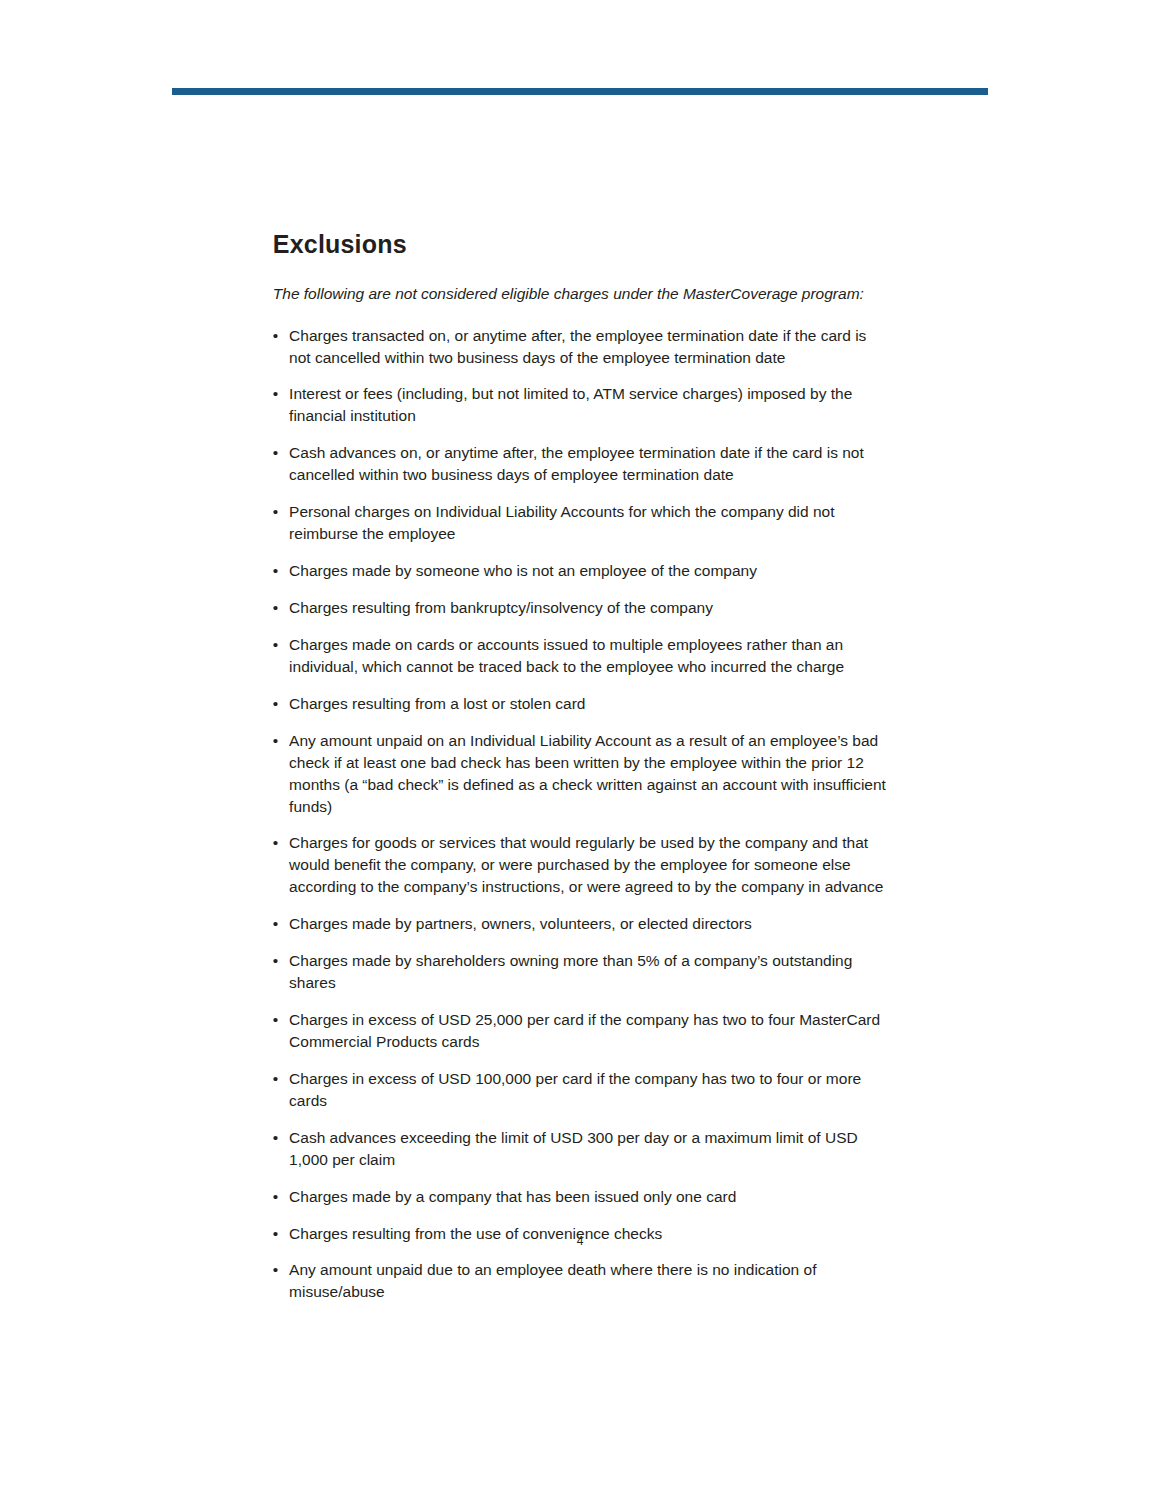Exclusions
The following are not considered eligible charges under the MasterCoverage program:
Charges transacted on, or anytime after, the employee termination date if the card is not cancelled within two business days of the employee termination date
Interest or fees (including, but not limited to, ATM service charges) imposed by the financial institution
Cash advances on, or anytime after, the employee termination date if the card is not cancelled within two business days of employee termination date
Personal charges on Individual Liability Accounts for which the company did not reimburse the employee
Charges made by someone who is not an employee of the company
Charges resulting from bankruptcy/insolvency of the company
Charges made on cards or accounts issued to multiple employees rather than an individual, which cannot be traced back to the employee who incurred the charge
Charges resulting from a lost or stolen card
Any amount unpaid on an Individual Liability Account as a result of an employee’s bad check if at least one bad check has been written by the employee within the prior 12 months (a “bad check” is defined as a check written against an account with insufficient funds)
Charges for goods or services that would regularly be used by the company and that would benefit the company, or were purchased by the employee for someone else according to the company’s instructions, or were agreed to by the company in advance
Charges made by partners, owners, volunteers, or elected directors
Charges made by shareholders owning more than 5% of a company’s outstanding shares
Charges in excess of USD 25,000 per card if the company has two to four MasterCard Commercial Products cards
Charges in excess of USD 100,000 per card if the company has two to four or more cards
Cash advances exceeding the limit of USD 300 per day or a maximum limit of USD 1,000 per claim
Charges made by a company that has been issued only one card
Charges resulting from the use of convenience checks
Any amount unpaid due to an employee death where there is no indication of misuse/abuse
4